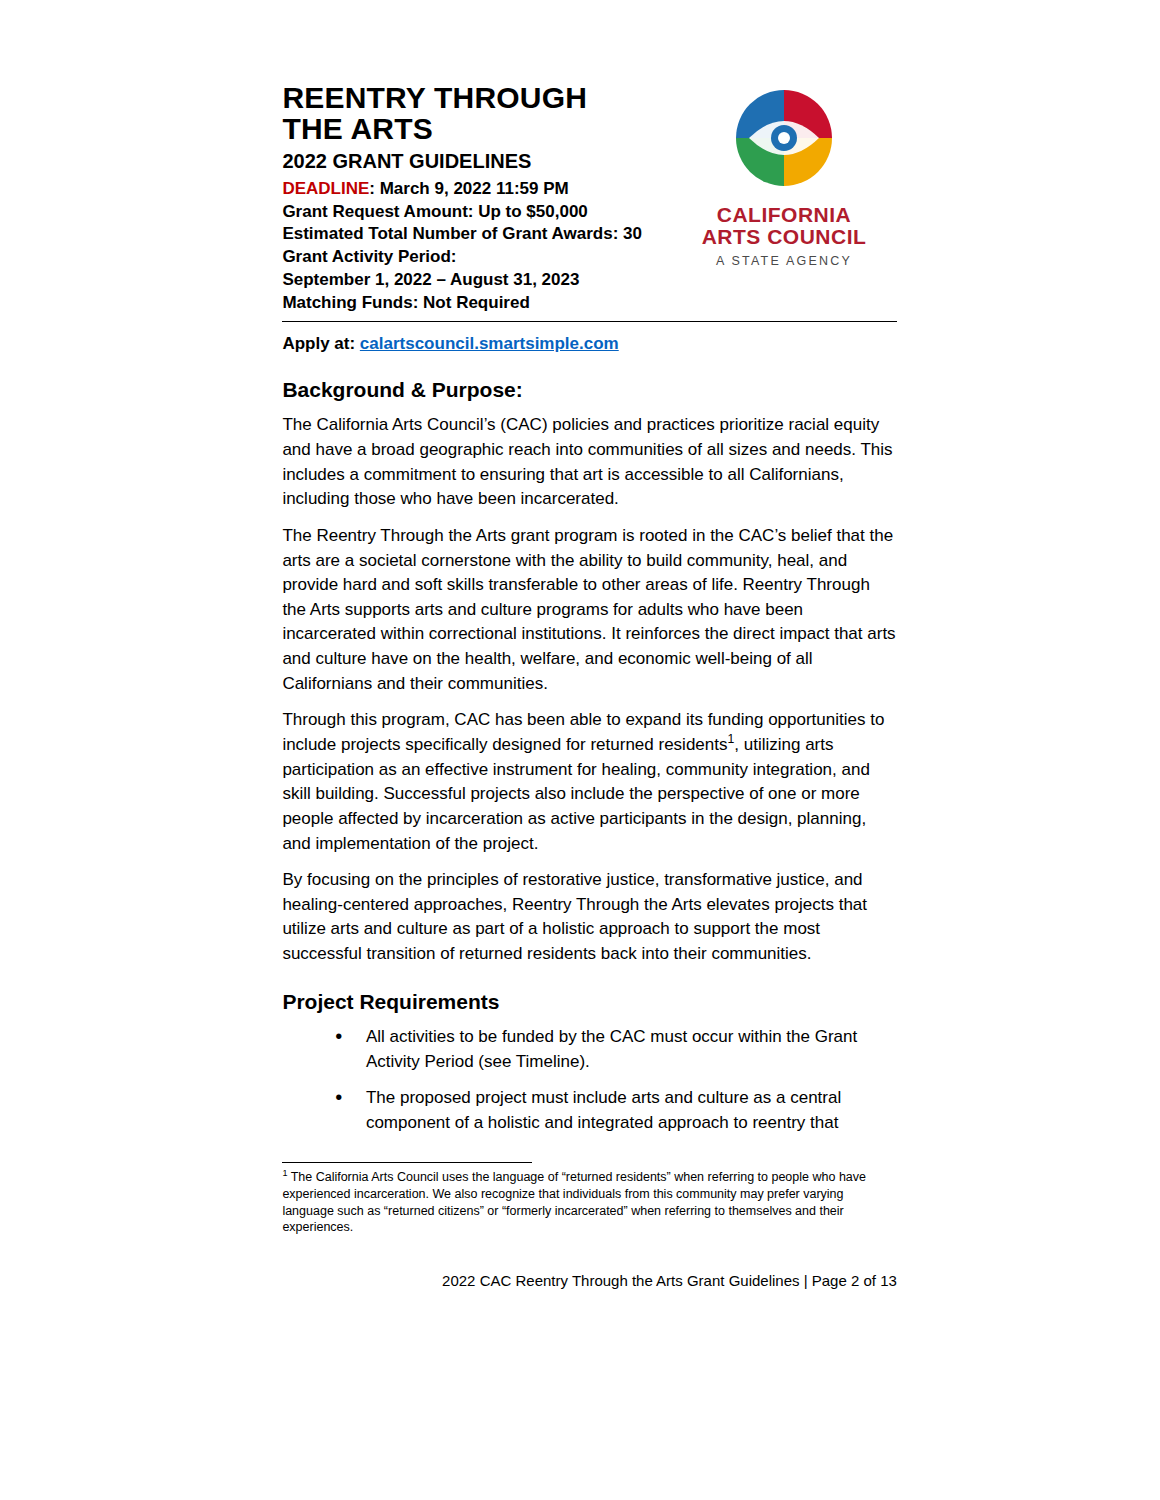REENTRY THROUGH THE ARTS
2022 GRANT GUIDELINES
DEADLINE: March 9, 2022 11:59 PM
Grant Request Amount: Up to $50,000
Estimated Total Number of Grant Awards: 30
Grant Activity Period:
September 1, 2022 – August 31, 2023
Matching Funds: Not Required
CALIFORNIA
ARTS COUNCIL
A STATE AGENCY
Apply at: calartscouncil.smartsimple.com
Background & Purpose:
The California Arts Council’s (CAC) policies and practices prioritize racial equity and have a broad geographic reach into communities of all sizes and needs. This includes a commitment to ensuring that art is accessible to all Californians, including those who have been incarcerated.
The Reentry Through the Arts grant program is rooted in the CAC’s belief that the arts are a societal cornerstone with the ability to build community, heal, and provide hard and soft skills transferable to other areas of life. Reentry Through the Arts supports arts and culture programs for adults who have been incarcerated within correctional institutions. It reinforces the direct impact that arts and culture have on the health, welfare, and economic well-being of all Californians and their communities.
Through this program, CAC has been able to expand its funding opportunities to include projects specifically designed for returned residents1, utilizing arts participation as an effective instrument for healing, community integration, and skill building. Successful projects also include the perspective of one or more people affected by incarceration as active participants in the design, planning, and implementation of the project.
By focusing on the principles of restorative justice, transformative justice, and healing-centered approaches, Reentry Through the Arts elevates projects that utilize arts and culture as part of a holistic approach to support the most successful transition of returned residents back into their communities.
Project Requirements
All activities to be funded by the CAC must occur within the Grant Activity Period (see Timeline).
The proposed project must include arts and culture as a central component of a holistic and integrated approach to reentry that
1 The California Arts Council uses the language of “returned residents” when referring to people who have experienced incarceration. We also recognize that individuals from this community may prefer varying language such as “returned citizens” or “formerly incarcerated” when referring to themselves and their experiences.
2022 CAC Reentry Through the Arts Grant Guidelines | Page 2 of 13